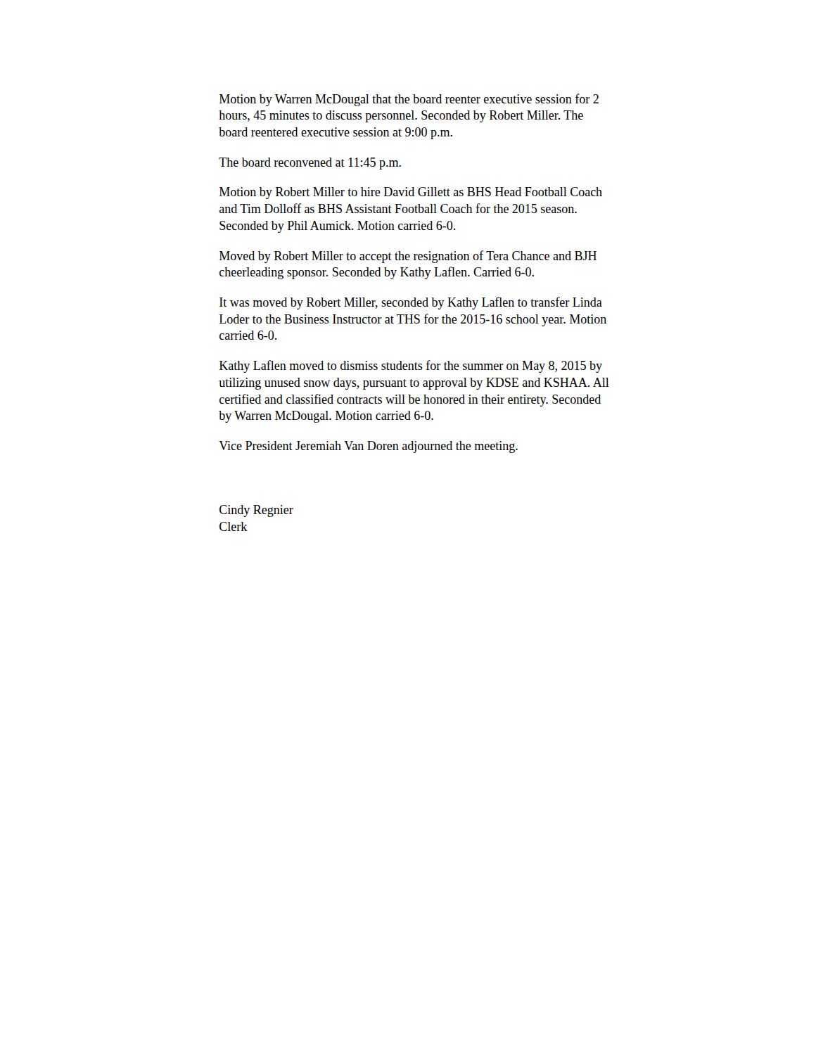Motion by Warren McDougal that the board reenter executive session for 2 hours, 45 minutes to discuss personnel. Seconded by Robert Miller. The board reentered executive session at 9:00 p.m.
The board reconvened at 11:45 p.m.
Motion by Robert Miller to hire David Gillett as BHS Head Football Coach and Tim Dolloff as BHS Assistant Football Coach for the 2015 season. Seconded by Phil Aumick. Motion carried 6-0.
Moved by Robert Miller to accept the resignation of Tera Chance and BJH cheerleading sponsor. Seconded by Kathy Laflen. Carried 6-0.
It was moved by Robert Miller, seconded by Kathy Laflen to transfer Linda Loder to the Business Instructor at THS for the 2015-16 school year. Motion carried 6-0.
Kathy Laflen moved to dismiss students for the summer on May 8, 2015 by utilizing unused snow days, pursuant to approval by KDSE and KSHAA. All certified and classified contracts will be honored in their entirety. Seconded by Warren McDougal. Motion carried 6-0.
Vice President Jeremiah Van Doren adjourned the meeting.
Cindy Regnier
Clerk